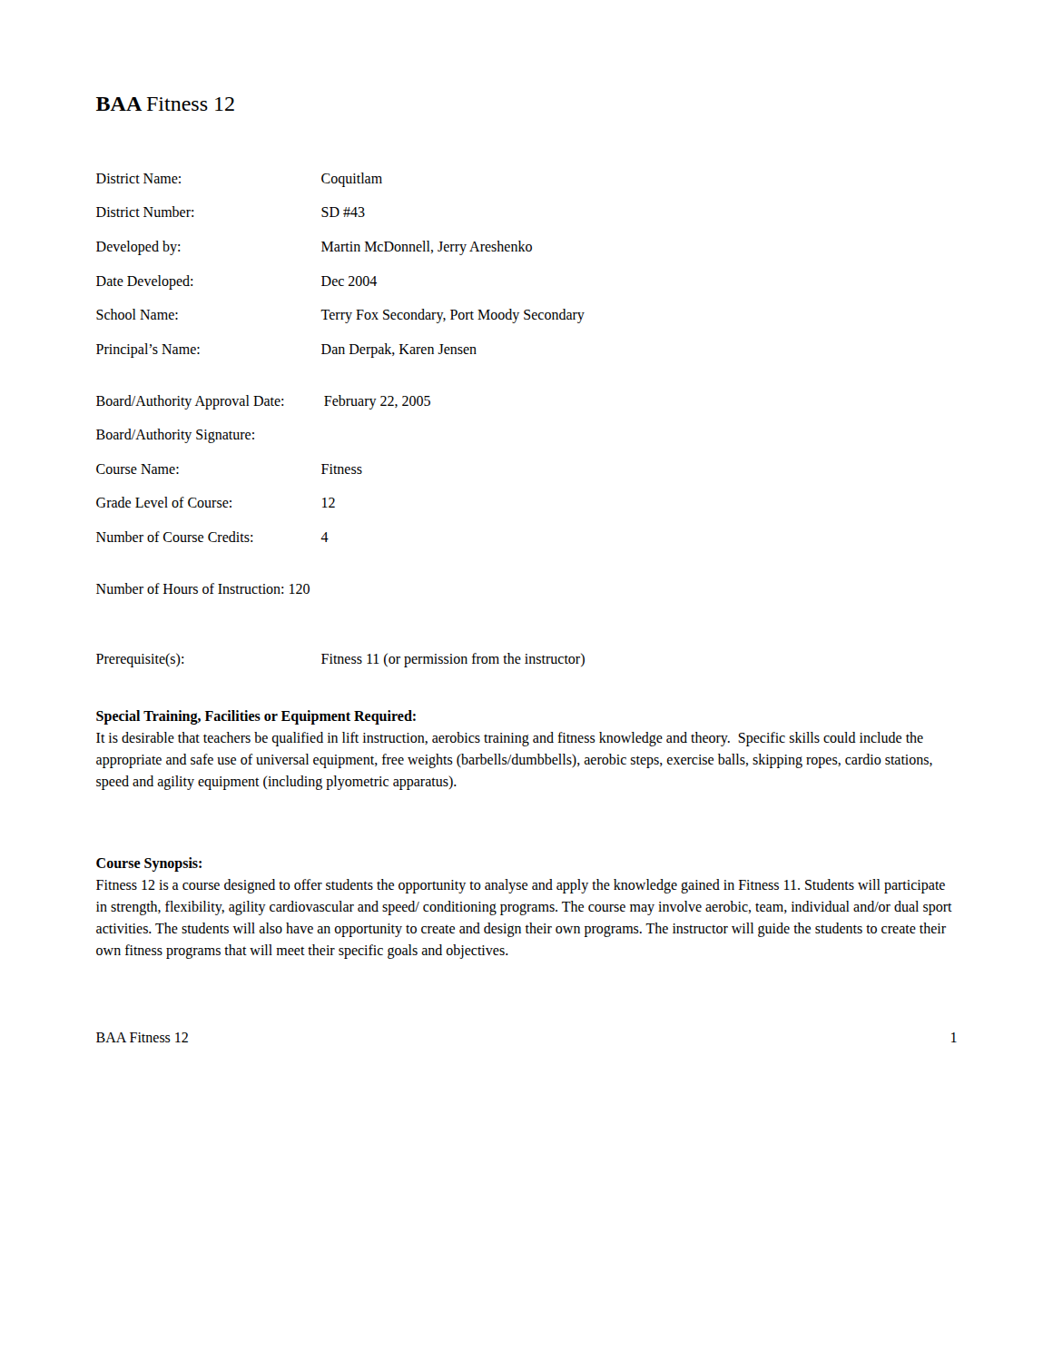BAA Fitness 12
| District Name: | Coquitlam |
| District Number: | SD #43 |
| Developed by: | Martin McDonnell, Jerry Areshenko |
| Date Developed: | Dec 2004 |
| School Name: | Terry Fox Secondary, Port Moody Secondary |
| Principal’s Name: | Dan Derpak, Karen Jensen |
Board/Authority Approval Date: February 22, 2005
Board/Authority Signature:
| Course Name: | Fitness |
| Grade Level of Course: | 12 |
| Number of Course Credits: | 4 |
Number of Hours of Instruction: 120
| Prerequisite(s): | Fitness 11 (or permission from the instructor) |
Special Training, Facilities or Equipment Required:
It is desirable that teachers be qualified in lift instruction, aerobics training and fitness knowledge and theory. Specific skills could include the appropriate and safe use of universal equipment, free weights (barbells/dumbbells), aerobic steps, exercise balls, skipping ropes, cardio stations, speed and agility equipment (including plyometric apparatus).
Course Synopsis:
Fitness 12 is a course designed to offer students the opportunity to analyse and apply the knowledge gained in Fitness 11. Students will participate in strength, flexibility, agility cardiovascular and speed/ conditioning programs. The course may involve aerobic, team, individual and/or dual sport activities. The students will also have an opportunity to create and design their own programs. The instructor will guide the students to create their own fitness programs that will meet their specific goals and objectives.
BAA Fitness 12 1